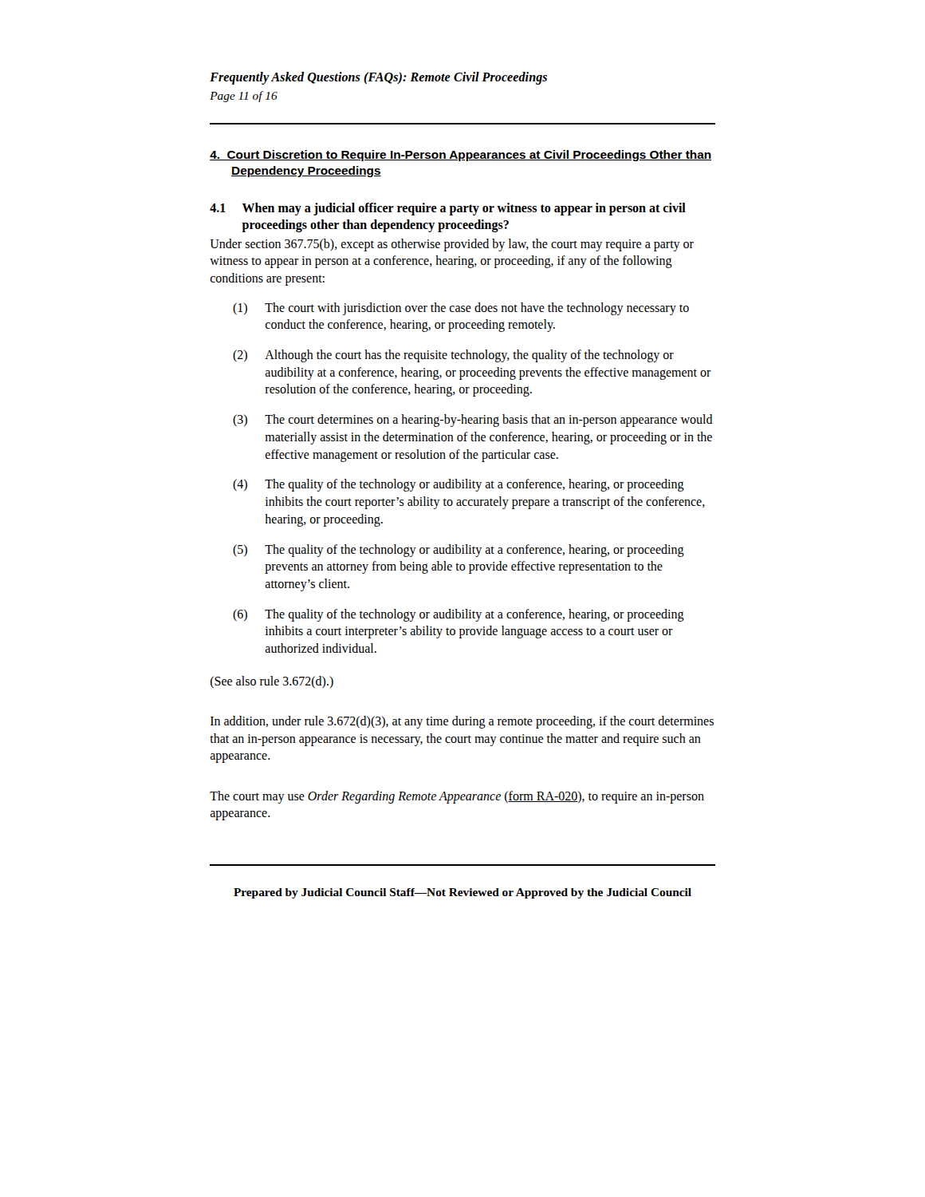Frequently Asked Questions (FAQs): Remote Civil Proceedings
Page 11 of 16
4. Court Discretion to Require In-Person Appearances at Civil Proceedings Other than Dependency Proceedings
4.1 When may a judicial officer require a party or witness to appear in person at civil proceedings other than dependency proceedings?
Under section 367.75(b), except as otherwise provided by law, the court may require a party or witness to appear in person at a conference, hearing, or proceeding, if any of the following conditions are present:
(1) The court with jurisdiction over the case does not have the technology necessary to conduct the conference, hearing, or proceeding remotely.
(2) Although the court has the requisite technology, the quality of the technology or audibility at a conference, hearing, or proceeding prevents the effective management or resolution of the conference, hearing, or proceeding.
(3) The court determines on a hearing-by-hearing basis that an in-person appearance would materially assist in the determination of the conference, hearing, or proceeding or in the effective management or resolution of the particular case.
(4) The quality of the technology or audibility at a conference, hearing, or proceeding inhibits the court reporter’s ability to accurately prepare a transcript of the conference, hearing, or proceeding.
(5) The quality of the technology or audibility at a conference, hearing, or proceeding prevents an attorney from being able to provide effective representation to the attorney’s client.
(6) The quality of the technology or audibility at a conference, hearing, or proceeding inhibits a court interpreter’s ability to provide language access to a court user or authorized individual.
(See also rule 3.672(d).)
In addition, under rule 3.672(d)(3), at any time during a remote proceeding, if the court determines that an in-person appearance is necessary, the court may continue the matter and require such an appearance.
The court may use Order Regarding Remote Appearance (form RA-020), to require an in-person appearance.
Prepared by Judicial Council Staff—Not Reviewed or Approved by the Judicial Council